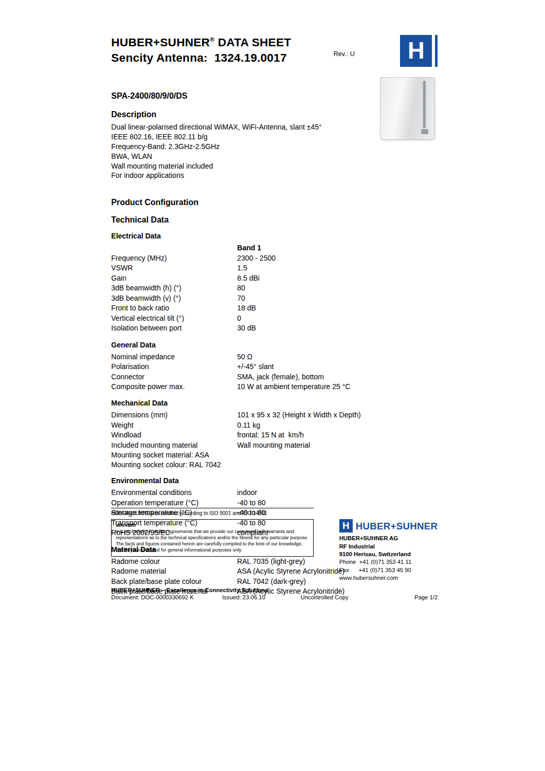HUBER+SUHNER® DATA SHEET
Sencity Antenna: 1324.19.0017
Rev.: U
H
SPA-2400/80/9/0/DS
Description
Dual linear-polarised directional WiMAX, WiFi-Antenna, slant ±45°
IEEE 802.16, IEEE 802.11 b/g
Frequency-Band: 2.3GHz-2.5GHz
BWA, WLAN
Wall mounting material included
For indoor applications
Product Configuration
Technical Data
Electrical Data
| | Band 1 |
| Frequency (MHz) | 2300 - 2500 |
| VSWR | 1.5 |
| Gain | 8.5 dBi |
| 3dB beamwidth (h) (°) | 80 |
| 3dB beamwidth (v) (°) | 70 |
| Front to back ratio | 18 dB |
| Vertical electrical tilt (°) | 0 |
| Isolation between port | 30 dB |
General Data
| Nominal impedance | 50 Ω |
| Polarisation | +/-45° slant |
| Connector | SMA, jack (female), bottom |
| Composite power max. | 10 W at ambient temperature 25 °C |
Mechanical Data
| Dimensions (mm) | 101 x 95 x 32 (Height x Width x Depth) |
| Weight | 0.11 kg |
| Windload | frontal: 15 N at km/h |
| Included mounting material | Wall mounting material |
Mounting socket material: ASA
Mounting socket colour: RAL 7042
Environmental Data
| Environmental conditions | indoor |
| Operation temperature (°C) | -40 to 80 |
| Storage temperature (°C) | -40 to 80 |
| Transport temperature (°C) | -40 to 80 |
| RoHS 2002/95/EC | compliant |
Material Data
| Radome colour | RAL 7035 (light-grey) |
| Radome material | ASA (Acylic Styrene Acrylonitride) |
| Back plate/base plate colour | RAL 7042 (dark-grey) |
| Back plate/base plate material | ASA (Acylic Styrene Acrylonitride) |
HUBER+SUHNER is certified according to ISO 9001 and ISO 14001
WAIVER!
It is exclusively in written agreements that we provide our customers with warrants and representations as to the technical specifications and/or the fitness for any particular purpose. The facts and figures contained herein are carefully compiled to the best of our knowledge, but they are intended for general informational purposes only.
H
HUBER+SUHNER
HUBER+SUHNER AG
RF Industrial
9100 Herisau, Switzerland
Phone +41 (0)71 353 41 11
Fax +41 (0)71 353 45 90
www.hubersuhner.com
HUBER+SUHNER – Excellence in Connectivity Solutions
Document: DOC-0000330692 K Issued: 23.06.10 Uncontrolled Copy Page 1/2